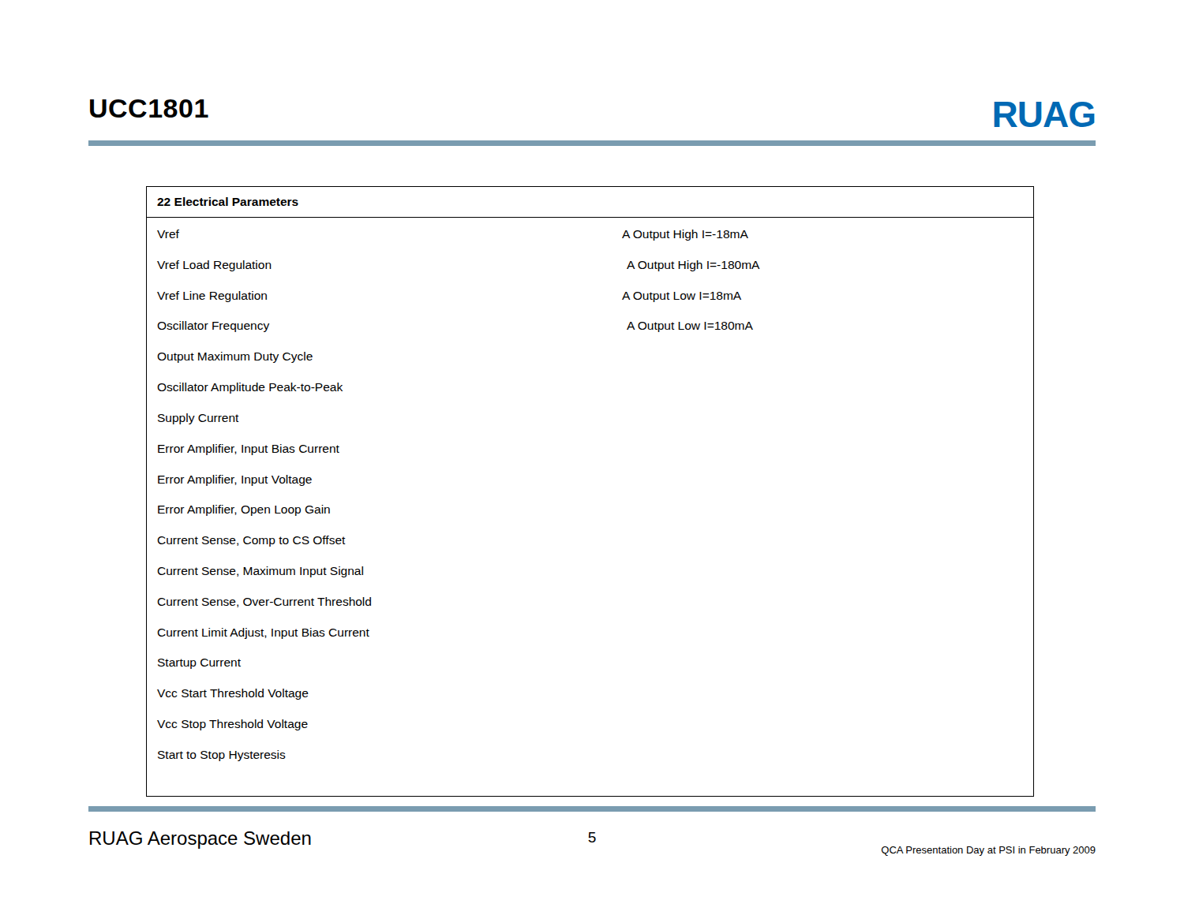UCC1801
RUAG
22 Electrical Parameters
Vref
Vref Load Regulation
Vref Line Regulation
Oscillator Frequency
Output Maximum Duty Cycle
Oscillator Amplitude Peak-to-Peak
Supply Current
Error Amplifier, Input Bias Current
Error Amplifier, Input Voltage
Error Amplifier, Open Loop Gain
Current Sense, Comp to CS Offset
Current Sense, Maximum Input Signal
Current Sense, Over-Current Threshold
Current Limit Adjust, Input Bias Current
Startup Current
Vcc Start Threshold Voltage
Vcc Stop Threshold Voltage
Start to Stop Hysteresis
A Output High I=-18mA
A Output High I=-180mA
A Output Low I=18mA
A Output Low I=180mA
RUAG Aerospace Sweden
5
QCA Presentation Day at PSI in February 2009